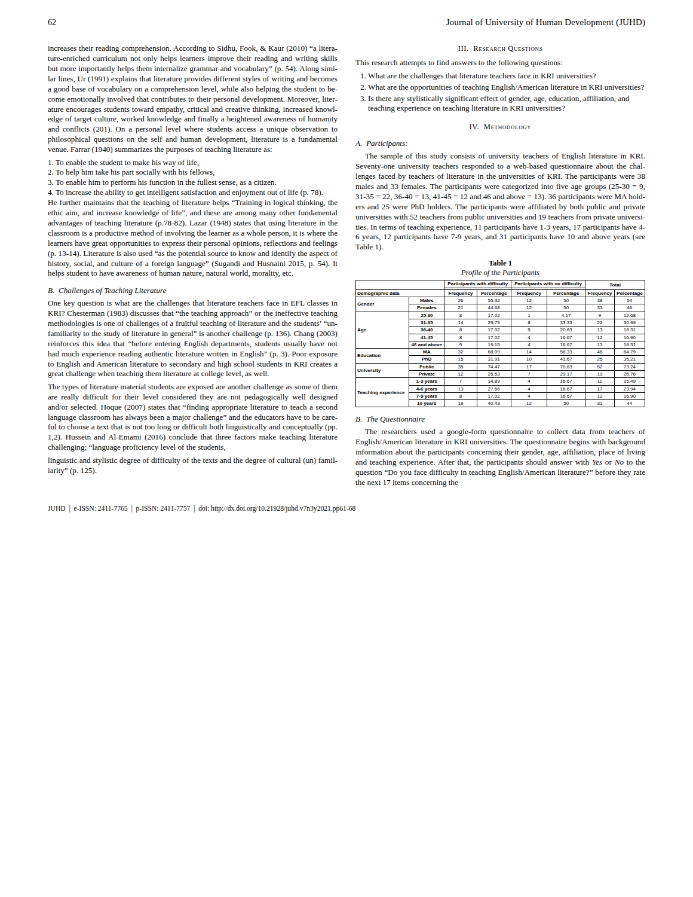62
Journal of University of Human Development (JUHD)
increases their reading comprehension. According to Sidhu, Fook, & Kaur (2010) “a literature-enriched curriculum not only helps learners improve their reading and writing skills but more importantly helps them internalize grammar and vocabulary” (p. 54). Along similar lines, Ur (1991) explains that literature provides different styles of writing and becomes a good base of vocabulary on a comprehension level, while also helping the student to become emotionally involved that contributes to their personal development. Moreover, literature encourages students toward empathy, critical and creative thinking, increased knowledge of target culture, worked knowledge and finally a heightened awareness of humanity and conflicts (201). On a personal level where students access a unique observation to philosophical questions on the self and human development, literature is a fundamental venue. Farrar (1940) summarizes the purposes of teaching literature as:
1. To enable the student to make his way of life,
2. To help him take his part socially with his fellows,
3. To enable him to perform his function in the fullest sense, as a citizen.
4. To increase the ability to get intelligent satisfaction and enjoyment out of life (p. 78).
He further maintains that the teaching of literature helps “Training in logical thinking, the ethic aim, and increase knowledge of life”, and these are among many other fundamental advantages of teaching literature (p.78-82). Lazar (1948) states that using literature in the classroom is a productive method of involving the learner as a whole person, it is where the learners have great opportunities to express their personal opinions, reflections and feelings (p. 13-14). Literature is also used “as the potential source to know and identify the aspect of history, social, and culture of a foreign language” (Sugandi and Husnaini 2015, p. 54). It helps student to have awareness of human nature, natural world, morality, etc.
B. Challenges of Teaching Literature
One key question is what are the challenges that literature teachers face in EFL classes in KRI? Chesterman (1983) discusses that “the teaching approach” or the ineffective teaching methodologies is one of challenges of a fruitful teaching of literature and the students’ “unfamiliarity to the study of literature in general” is another challenge (p. 136). Chang (2003) reinforces this idea that “before entering English departments, students usually have not had much experience reading authentic literature written in English” (p. 3). Poor exposure to English and American literature to secondary and high school students in KRI creates a great challenge when teaching them literature at college level, as well.
The types of literature material students are exposed are another challenge as some of them are really difficult for their level considered they are not pedagogically well designed and/or selected. Hoque (2007) states that “finding appropriate literature to teach a second language classroom has always been a major challenge” and the educators have to be careful to choose a text that is not too long or difficult both linguistically and conceptually (pp. 1,2). Hussein and Al-Emami (2016) conclude that three factors make teaching literature challenging; “language proficiency level of the students,
linguistic and stylistic degree of difficulty of the texts and the degree of cultural (un) familiarity” (p. 125).
III. Research Questions
This research attempts to find answers to the following questions:
What are the challenges that literature teachers face in KRI universities?
What are the opportunities of teaching English/American literature in KRI universities?
Is there any stylistically significant effect of gender, age, education, affiliation, and teaching experience on teaching literature in KRI universities?
IV. Methodology
A. Participants:
The sample of this study consists of university teachers of English literature in KRI. Seventy-one university teachers responded to a web-based questionnaire about the challenges faced by teachers of literature in the universities of KRI. The participants were 38 males and 33 females. The participants were categorized into five age groups (25-30 = 9, 31-35 = 22, 36-40 = 13, 41-45 = 12 and 46 and above = 13). 36 participants were MA holders and 25 were PhD holders. The participants were affiliated by both public and private universities with 52 teachers from public universities and 19 teachers from private universities. In terms of teaching experience, 11 participants have 1-3 years, 17 participants have 4-6 years, 12 participants have 7-9 years, and 31 participants have 10 and above years (see Table 1).
Table 1
Profile of the Participants
| | Participants with difficulty | Participants with no difficulty | Total |
| --- | --- | --- | --- |
| Demographic data | Frequency | Percentage | Frequency | Percentage | Frequency | Percentage |
| Gender | Males | 26 | 55.32 | 12 | 50 | 38 | 54 |
| Females | 21 | 44.68 | 12 | 50 | 33 | 46 |
| Age | 25-30 | 8 | 17.02 | 1 | 4.17 | 9 | 12.68 |
| 31-35 | 14 | 29.79 | 8 | 33.33 | 22 | 30.99 |
| 36-40 | 8 | 17.02 | 5 | 20.83 | 13 | 18.31 |
| 41-45 | 8 | 17.02 | 4 | 16.67 | 12 | 16.90 |
| 46 and above | 9 | 19.15 | 4 | 16.67 | 13 | 18.31 |
| Education | MA | 32 | 68.09 | 14 | 58.33 | 46 | 64.79 |
| PhD | 15 | 31.91 | 10 | 41.67 | 25 | 35.21 |
| University | Public | 35 | 74.47 | 17 | 70.83 | 52 | 73.24 |
| Private | 12 | 25.53 | 7 | 29.17 | 19 | 26.76 |
| Teaching experience | 1-3 years | 7 | 14.89 | 4 | 16.67 | 11 | 15.49 |
| 4-6 years | 13 | 27.66 | 4 | 16.67 | 17 | 23.94 |
| 7-9 years | 8 | 17.02 | 4 | 16.67 | 12 | 16.90 |
| 10 years | 19 | 40.43 | 12 | 50 | 31 | 44 |
B. The Questionnaire
The researchers used a google-form questionnaire to collect data from teachers of English/American literature in KRI universities. The questionnaire begins with background information about the participants concerning their gender, age, affiliation, place of living and teaching experience. After that, the participants should answer with Yes or No to the question “Do you face difficulty in teaching English/American literature?” before they rate the next 17 items concerning the
JUHD | e-ISSN: 2411-7765 | p-ISSN: 2411-7757 | doi: http://dx.doi.org/10.21928/juhd.v7n3y2021.pp61-68